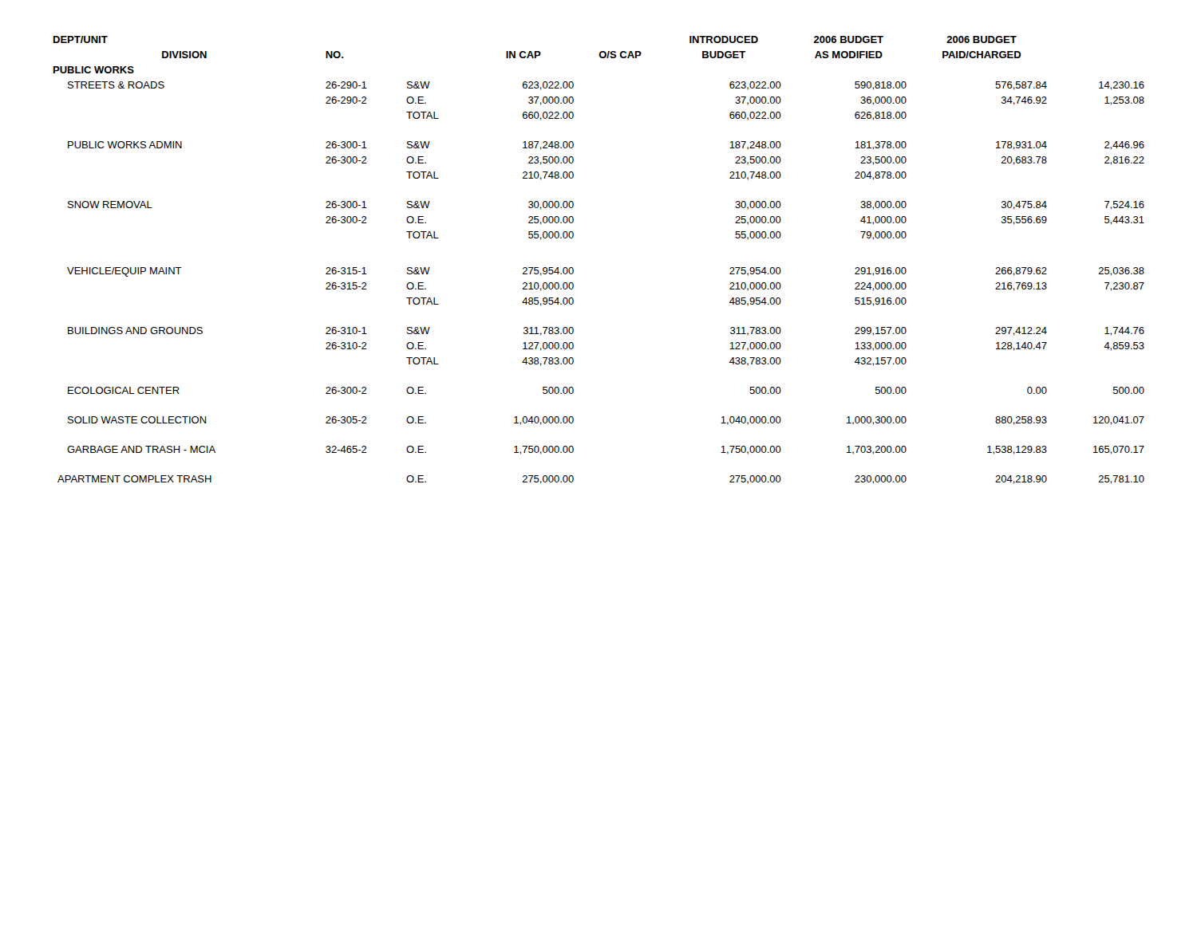| DEPT/UNIT | | | | | INTRODUCED | 2006 BUDGET | 2006 BUDGET | |
| --- | --- | --- | --- | --- | --- | --- | --- | --- |
| DIVISION | NO. | | IN CAP | O/S CAP | BUDGET | AS MODIFIED | PAID/CHARGED | |
| PUBLIC WORKS | | | | | | | | |
| STREETS & ROADS | 26-290-1 | S&W | 623,022.00 | | 623,022.00 | 590,818.00 | 576,587.84 | 14,230.16 |
| | 26-290-2 | O.E. | 37,000.00 | | 37,000.00 | 36,000.00 | 34,746.92 | 1,253.08 |
| | | TOTAL | 660,022.00 | | 660,022.00 | 626,818.00 | | |
| PUBLIC WORKS ADMIN | 26-300-1 | S&W | 187,248.00 | | 187,248.00 | 181,378.00 | 178,931.04 | 2,446.96 |
| | 26-300-2 | O.E. | 23,500.00 | | 23,500.00 | 23,500.00 | 20,683.78 | 2,816.22 |
| | | TOTAL | 210,748.00 | | 210,748.00 | 204,878.00 | | |
| SNOW REMOVAL | 26-300-1 | S&W | 30,000.00 | | 30,000.00 | 38,000.00 | 30,475.84 | 7,524.16 |
| | 26-300-2 | O.E. | 25,000.00 | | 25,000.00 | 41,000.00 | 35,556.69 | 5,443.31 |
| | | TOTAL | 55,000.00 | | 55,000.00 | 79,000.00 | | |
| VEHICLE/EQUIP MAINT | 26-315-1 | S&W | 275,954.00 | | 275,954.00 | 291,916.00 | 266,879.62 | 25,036.38 |
| | 26-315-2 | O.E. | 210,000.00 | | 210,000.00 | 224,000.00 | 216,769.13 | 7,230.87 |
| | | TOTAL | 485,954.00 | | 485,954.00 | 515,916.00 | | |
| BUILDINGS AND GROUNDS | 26-310-1 | S&W | 311,783.00 | | 311,783.00 | 299,157.00 | 297,412.24 | 1,744.76 |
| | 26-310-2 | O.E. | 127,000.00 | | 127,000.00 | 133,000.00 | 128,140.47 | 4,859.53 |
| | | TOTAL | 438,783.00 | | 438,783.00 | 432,157.00 | | |
| ECOLOGICAL CENTER | 26-300-2 | O.E. | 500.00 | | 500.00 | 500.00 | 0.00 | 500.00 |
| SOLID WASTE COLLECTION | 26-305-2 | O.E. | 1,040,000.00 | | 1,040,000.00 | 1,000,300.00 | 880,258.93 | 120,041.07 |
| GARBAGE AND TRASH - MCIA | 32-465-2 | O.E. | 1,750,000.00 | | 1,750,000.00 | 1,703,200.00 | 1,538,129.83 | 165,070.17 |
| APARTMENT COMPLEX TRASH | | O.E. | 275,000.00 | | 275,000.00 | 230,000.00 | 204,218.90 | 25,781.10 |